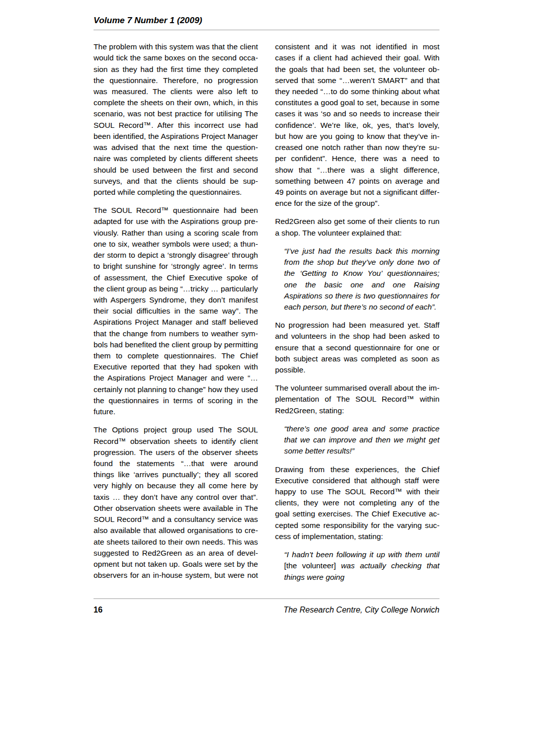Volume 7 Number 1 (2009)
The problem with this system was that the client would tick the same boxes on the second occasion as they had the first time they completed the questionnaire. Therefore, no progression was measured. The clients were also left to complete the sheets on their own, which, in this scenario, was not best practice for utilising The SOUL Record™. After this incorrect use had been identified, the Aspirations Project Manager was advised that the next time the questionnaire was completed by clients different sheets should be used between the first and second surveys, and that the clients should be supported while completing the questionnaires.
The SOUL Record™ questionnaire had been adapted for use with the Aspirations group previously. Rather than using a scoring scale from one to six, weather symbols were used; a thunder storm to depict a ‘strongly disagree’ through to bright sunshine for ‘strongly agree’. In terms of assessment, the Chief Executive spoke of the client group as being “…tricky … particularly with Aspergers Syndrome, they don’t manifest their social difficulties in the same way”. The Aspirations Project Manager and staff believed that the change from numbers to weather symbols had benefited the client group by permitting them to complete questionnaires. The Chief Executive reported that they had spoken with the Aspirations Project Manager and were “…certainly not planning to change” how they used the questionnaires in terms of scoring in the future.
The Options project group used The SOUL Record™ observation sheets to identify client progression. The users of the observer sheets found the statements “…that were around things like ‘arrives punctually’; they all scored very highly on because they all come here by taxis … they don’t have any control over that”. Other observation sheets were available in The SOUL Record™ and a consultancy service was also available that allowed organisations to create sheets tailored to their own needs. This was suggested to Red2Green as an area of development but not taken up. Goals were set by the observers for an in-house system, but were not consistent and it was not identified in most cases if a client had achieved their goal. With the goals that had been set, the volunteer observed that some “…weren’t SMART” and that they needed “…to do some thinking about what constitutes a good goal to set, because in some cases it was ‘so and so needs to increase their confidence’. We’re like, ok, yes, that’s lovely, but how are you going to know that they’ve increased one notch rather than now they’re super confident”. Hence, there was a need to show that “…there was a slight difference, something between 47 points on average and 49 points on average but not a significant difference for the size of the group”.
Red2Green also get some of their clients to run a shop. The volunteer explained that:
“I’ve just had the results back this morning from the shop but they’ve only done two of the ‘Getting to Know You’ questionnaires; one the basic one and one Raising Aspirations so there is two questionnaires for each person, but there’s no second of each”.
No progression had been measured yet. Staff and volunteers in the shop had been asked to ensure that a second questionnaire for one or both subject areas was completed as soon as possible.
The volunteer summarised overall about the implementation of The SOUL Record™ within Red2Green, stating:
“there’s one good area and some practice that we can improve and then we might get some better results!”
Drawing from these experiences, the Chief Executive considered that although staff were happy to use The SOUL Record™ with their clients, they were not completing any of the goal setting exercises. The Chief Executive accepted some responsibility for the varying success of implementation, stating:
“I hadn’t been following it up with them until [the volunteer] was actually checking that things were going
16 The Research Centre, City College Norwich